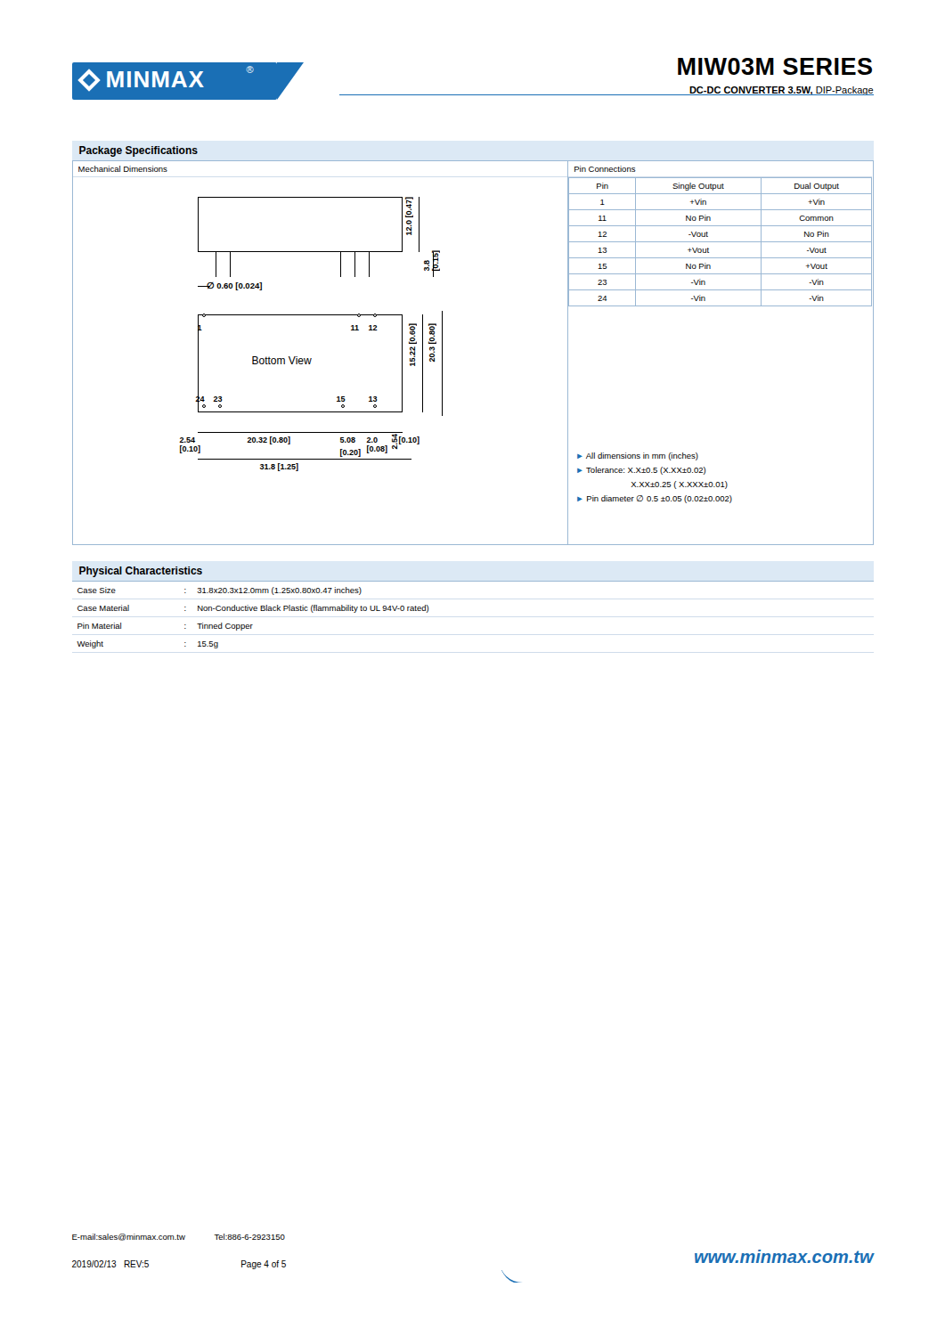MINMAX
®
MIW03M SERIES
DC-DC CONVERTER 3.5W, DIP-Package
Package Specifications
Mechanical Dimensions
12.0 [0.47]
3.8
[0.15]
∅ 0.60 [0.024]
Bottom View
1
11
12
24
23
15
13
15.22 [0.60]
20.3 [0.80]
2.54
[0.10]
20.32 [0.80]
5.08
2.0
[0.08]
2.54
[0.10]
[0.20]
31.8 [1.25]
Pin Connections
| Pin | Single Output | Dual Output |
| --- | --- | --- |
| 1 | +Vin | +Vin |
| 11 | No Pin | Common |
| 12 | -Vout | No Pin |
| 13 | +Vout | -Vout |
| 15 | No Pin | +Vout |
| 23 | -Vin | -Vin |
| 24 | -Vin | -Vin |
► All dimensions in mm (inches)
► Tolerance: X.X±0.5 (X.XX±0.02)
X.XX±0.25 ( X.XXX±0.01)
► Pin diameter ∅ 0.5 ±0.05 (0.02±0.002)
Physical Characteristics
| Case Size | : | 31.8x20.3x12.0mm (1.25x0.80x0.47 inches) |
| Case Material | : | Non-Conductive Black Plastic (flammability to UL 94V-0 rated) |
| Pin Material | : | Tinned Copper |
| Weight | : | 15.5g |
E-mail:sales@minmax.com.tw Tel:886-6-2923150
2019/02/13 REV:5 Page 4 of 5
www.minmax.com.tw